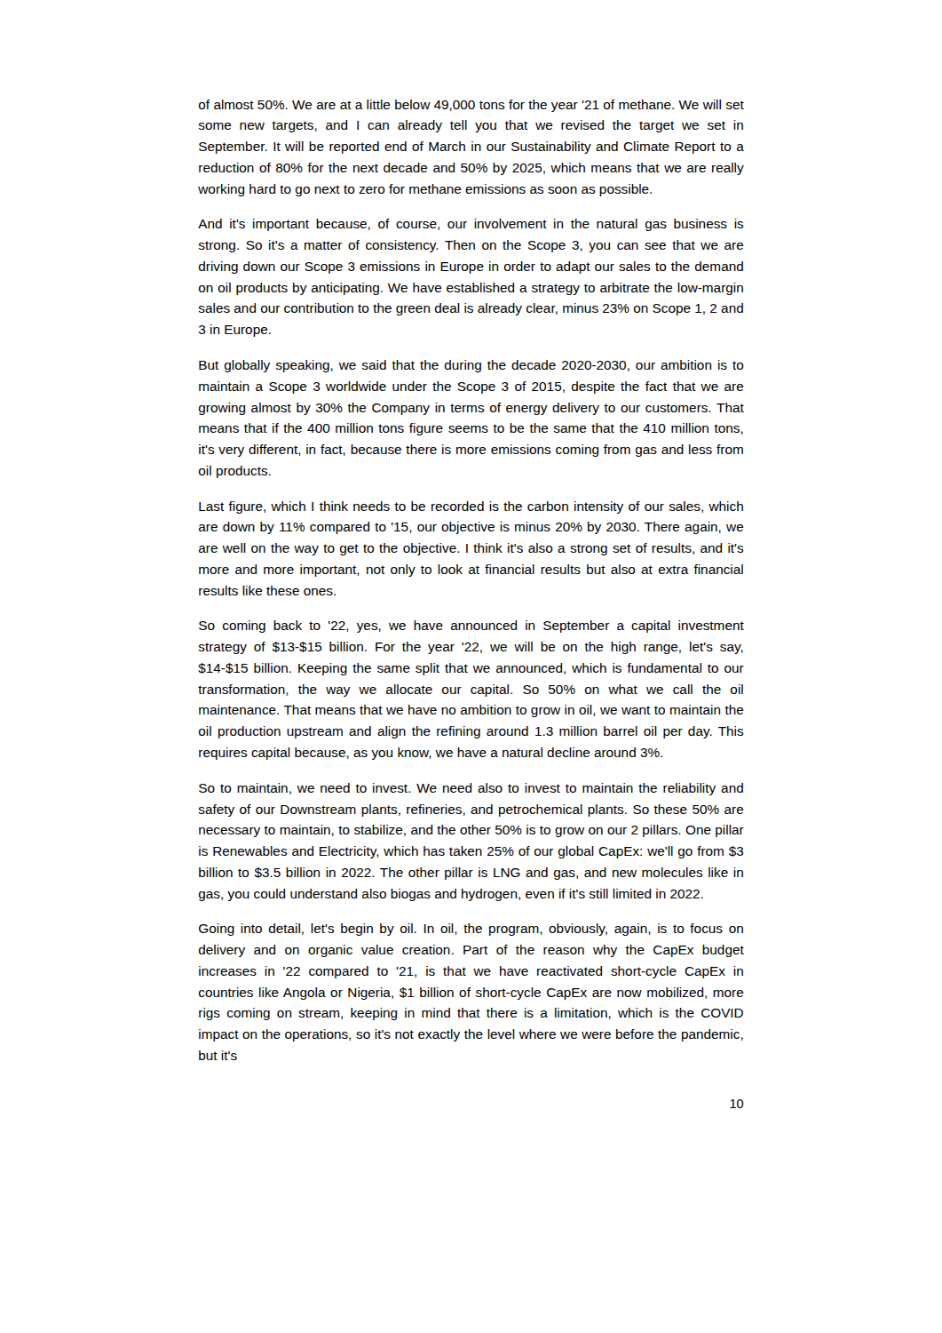of almost 50%. We are at a little below 49,000 tons for the year '21 of methane. We will set some new targets, and I can already tell you that we revised the target we set in September. It will be reported end of March in our Sustainability and Climate Report to a reduction of 80% for the next decade and 50% by 2025, which means that we are really working hard to go next to zero for methane emissions as soon as possible.
And it's important because, of course, our involvement in the natural gas business is strong. So it's a matter of consistency. Then on the Scope 3, you can see that we are driving down our Scope 3 emissions in Europe in order to adapt our sales to the demand on oil products by anticipating. We have established a strategy to arbitrate the low-margin sales and our contribution to the green deal is already clear, minus 23% on Scope 1, 2 and 3 in Europe.
But globally speaking, we said that the during the decade 2020-2030, our ambition is to maintain a Scope 3 worldwide under the Scope 3 of 2015, despite the fact that we are growing almost by 30% the Company in terms of energy delivery to our customers. That means that if the 400 million tons figure seems to be the same that the 410 million tons, it's very different, in fact, because there is more emissions coming from gas and less from oil products.
Last figure, which I think needs to be recorded is the carbon intensity of our sales, which are down by 11% compared to '15, our objective is minus 20% by 2030. There again, we are well on the way to get to the objective. I think it's also a strong set of results, and it's more and more important, not only to look at financial results but also at extra financial results like these ones.
So coming back to '22, yes, we have announced in September a capital investment strategy of $13-$15 billion. For the year '22, we will be on the high range, let's say, $14-$15 billion. Keeping the same split that we announced, which is fundamental to our transformation, the way we allocate our capital. So 50% on what we call the oil maintenance. That means that we have no ambition to grow in oil, we want to maintain the oil production upstream and align the refining around 1.3 million barrel oil per day. This requires capital because, as you know, we have a natural decline around 3%.
So to maintain, we need to invest. We need also to invest to maintain the reliability and safety of our Downstream plants, refineries, and petrochemical plants. So these 50% are necessary to maintain, to stabilize, and the other 50% is to grow on our 2 pillars. One pillar is Renewables and Electricity, which has taken 25% of our global CapEx: we'll go from $3 billion to $3.5 billion in 2022. The other pillar is LNG and gas, and new molecules like in gas, you could understand also biogas and hydrogen, even if it's still limited in 2022.
Going into detail, let's begin by oil. In oil, the program, obviously, again, is to focus on delivery and on organic value creation. Part of the reason why the CapEx budget increases in '22 compared to '21, is that we have reactivated short-cycle CapEx in countries like Angola or Nigeria, $1 billion of short-cycle CapEx are now mobilized, more rigs coming on stream, keeping in mind that there is a limitation, which is the COVID impact on the operations, so it's not exactly the level where we were before the pandemic, but it's
10